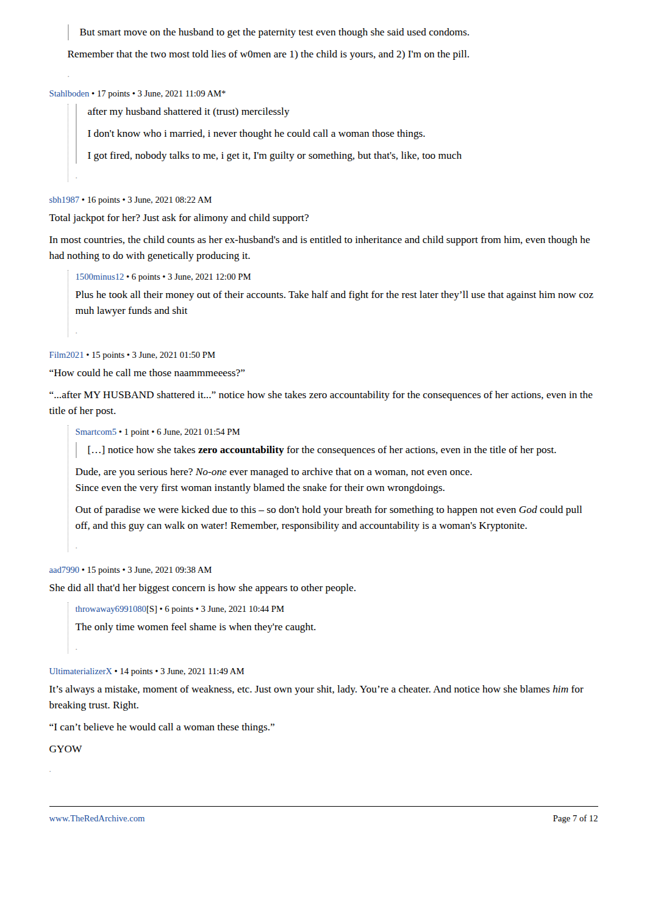But smart move on the husband to get the paternity test even though she said used condoms.
Remember that the two most told lies of w0men are 1) the child is yours, and 2) I'm on the pill.
.
Stahlboden • 17 points • 3 June, 2021 11:09 AM*
after my husband shattered it (trust) mercilessly
I don't know who i married, i never thought he could call a woman those things.
I got fired, nobody talks to me, i get it, I'm guilty or something, but that's, like, too much
.
sbh1987 • 16 points • 3 June, 2021 08:22 AM
Total jackpot for her? Just ask for alimony and child support?
In most countries, the child counts as her ex-husband's and is entitled to inheritance and child support from him, even though he had nothing to do with genetically producing it.
1500minus12 • 6 points • 3 June, 2021 12:00 PM
Plus he took all their money out of their accounts. Take half and fight for the rest later they’ll use that against him now coz muh lawyer funds and shit
.
Film2021 • 15 points • 3 June, 2021 01:50 PM
“How could he call me those naammmeeess?”
“...after MY HUSBAND shattered it...” notice how she takes zero accountability for the consequences of her actions, even in the title of her post.
Smartcom5 • 1 point • 6 June, 2021 01:54 PM
[…] notice how she takes zero accountability for the consequences of her actions, even in the title of her post.
Dude, are you serious here? No-one ever managed to archive that on a woman, not even once.
Since even the very first woman instantly blamed the snake for their own wrongdoings.
Out of paradise we were kicked due to this – so don't hold your breath for something to happen not even God could pull off, and this guy can walk on water! Remember, responsibility and accountability is a woman's Kryptonite.
.
aad7990 • 15 points • 3 June, 2021 09:38 AM
She did all that'd her biggest concern is how she appears to other people.
throwaway6991080[S] • 6 points • 3 June, 2021 10:44 PM
The only time women feel shame is when they're caught.
.
UltimaterializerX • 14 points • 3 June, 2021 11:49 AM
It’s always a mistake, moment of weakness, etc. Just own your shit, lady. You’re a cheater. And notice how she blames him for breaking trust. Right.
“I can’t believe he would call a woman these things.”
GYOW
.
www.TheRedArchive.com Page 7 of 12